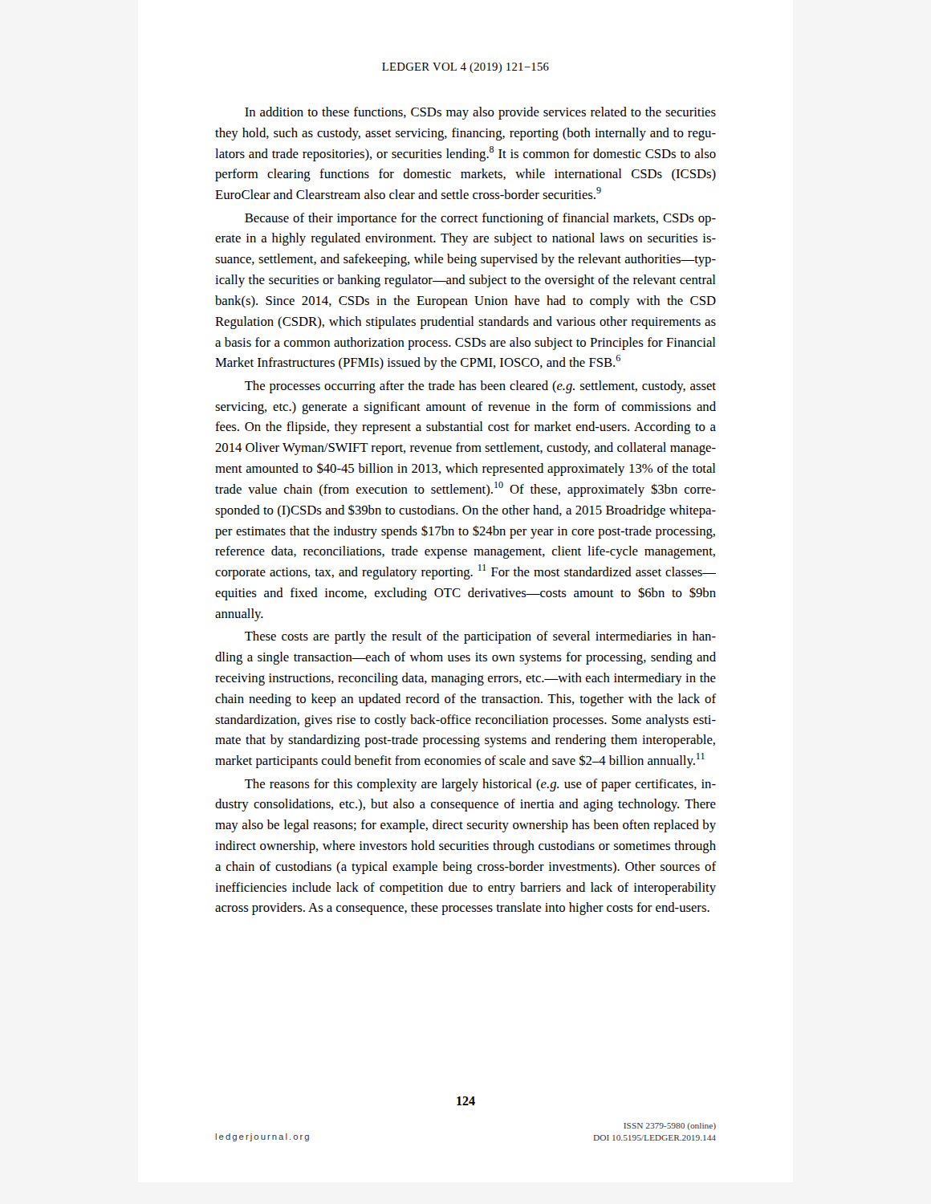LEDGER VOL 4 (2019) 121−156
In addition to these functions, CSDs may also provide services related to the securities they hold, such as custody, asset servicing, financing, reporting (both internally and to regulators and trade repositories), or securities lending.8 It is common for domestic CSDs to also perform clearing functions for domestic markets, while international CSDs (ICSDs) EuroClear and Clearstream also clear and settle cross-border securities.9
Because of their importance for the correct functioning of financial markets, CSDs operate in a highly regulated environment. They are subject to national laws on securities issuance, settlement, and safekeeping, while being supervised by the relevant authorities—typically the securities or banking regulator—and subject to the oversight of the relevant central bank(s). Since 2014, CSDs in the European Union have had to comply with the CSD Regulation (CSDR), which stipulates prudential standards and various other requirements as a basis for a common authorization process. CSDs are also subject to Principles for Financial Market Infrastructures (PFMIs) issued by the CPMI, IOSCO, and the FSB.6
The processes occurring after the trade has been cleared (e.g. settlement, custody, asset servicing, etc.) generate a significant amount of revenue in the form of commissions and fees. On the flipside, they represent a substantial cost for market end-users. According to a 2014 Oliver Wyman/SWIFT report, revenue from settlement, custody, and collateral management amounted to $40-45 billion in 2013, which represented approximately 13% of the total trade value chain (from execution to settlement).10 Of these, approximately $3bn corresponded to (I)CSDs and $39bn to custodians. On the other hand, a 2015 Broadridge whitepaper estimates that the industry spends $17bn to $24bn per year in core post-trade processing, reference data, reconciliations, trade expense management, client life-cycle management, corporate actions, tax, and regulatory reporting. 11 For the most standardized asset classes—equities and fixed income, excluding OTC derivatives—costs amount to $6bn to $9bn annually.
These costs are partly the result of the participation of several intermediaries in handling a single transaction—each of whom uses its own systems for processing, sending and receiving instructions, reconciling data, managing errors, etc.—with each intermediary in the chain needing to keep an updated record of the transaction. This, together with the lack of standardization, gives rise to costly back-office reconciliation processes. Some analysts estimate that by standardizing post-trade processing systems and rendering them interoperable, market participants could benefit from economies of scale and save $2–4 billion annually.11
The reasons for this complexity are largely historical (e.g. use of paper certificates, industry consolidations, etc.), but also a consequence of inertia and aging technology. There may also be legal reasons; for example, direct security ownership has been often replaced by indirect ownership, where investors hold securities through custodians or sometimes through a chain of custodians (a typical example being cross-border investments). Other sources of inefficiencies include lack of competition due to entry barriers and lack of interoperability across providers. As a consequence, these processes translate into higher costs for end-users.
124
ledgerjournal.org
ISSN 2379-5980 (online)
DOI 10.5195/LEDGER.2019.144